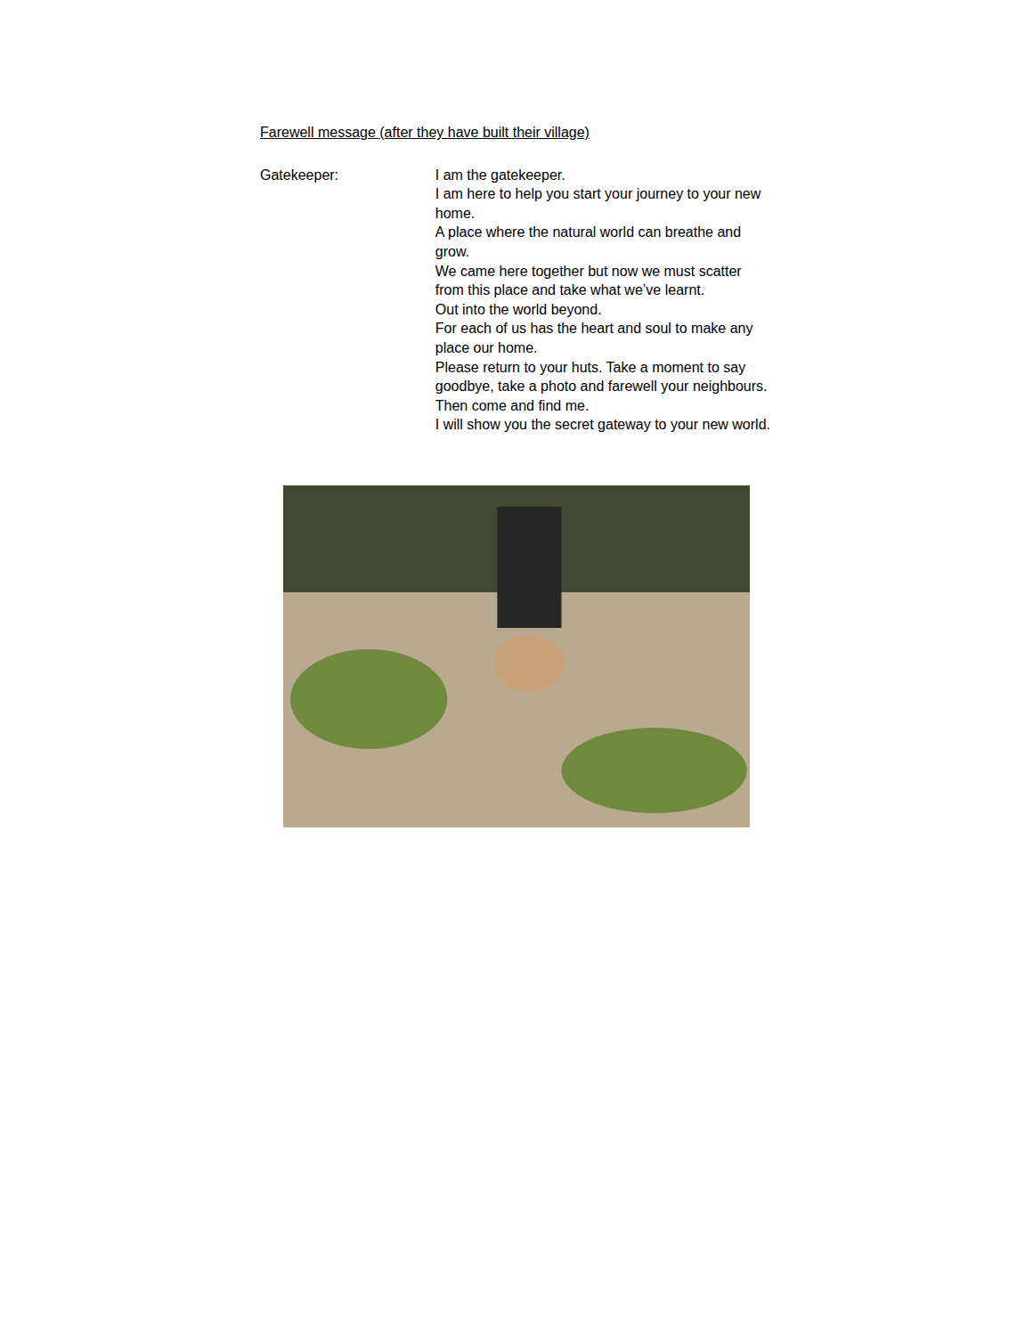Farewell message (after they have built their village)
Gatekeeper:
I am the gatekeeper.
I am here to help you start your journey to your new home.
A place where the natural world can breathe and grow.
We came here together but now we must scatter from this place and take what we’ve learnt.
Out into the world beyond.
For each of us has the heart and soul to make any place our home.
Please return to your huts. Take a moment to say goodbye, take a photo and farewell your neighbours. Then come and find me.
I will show you the secret gateway to your new world.